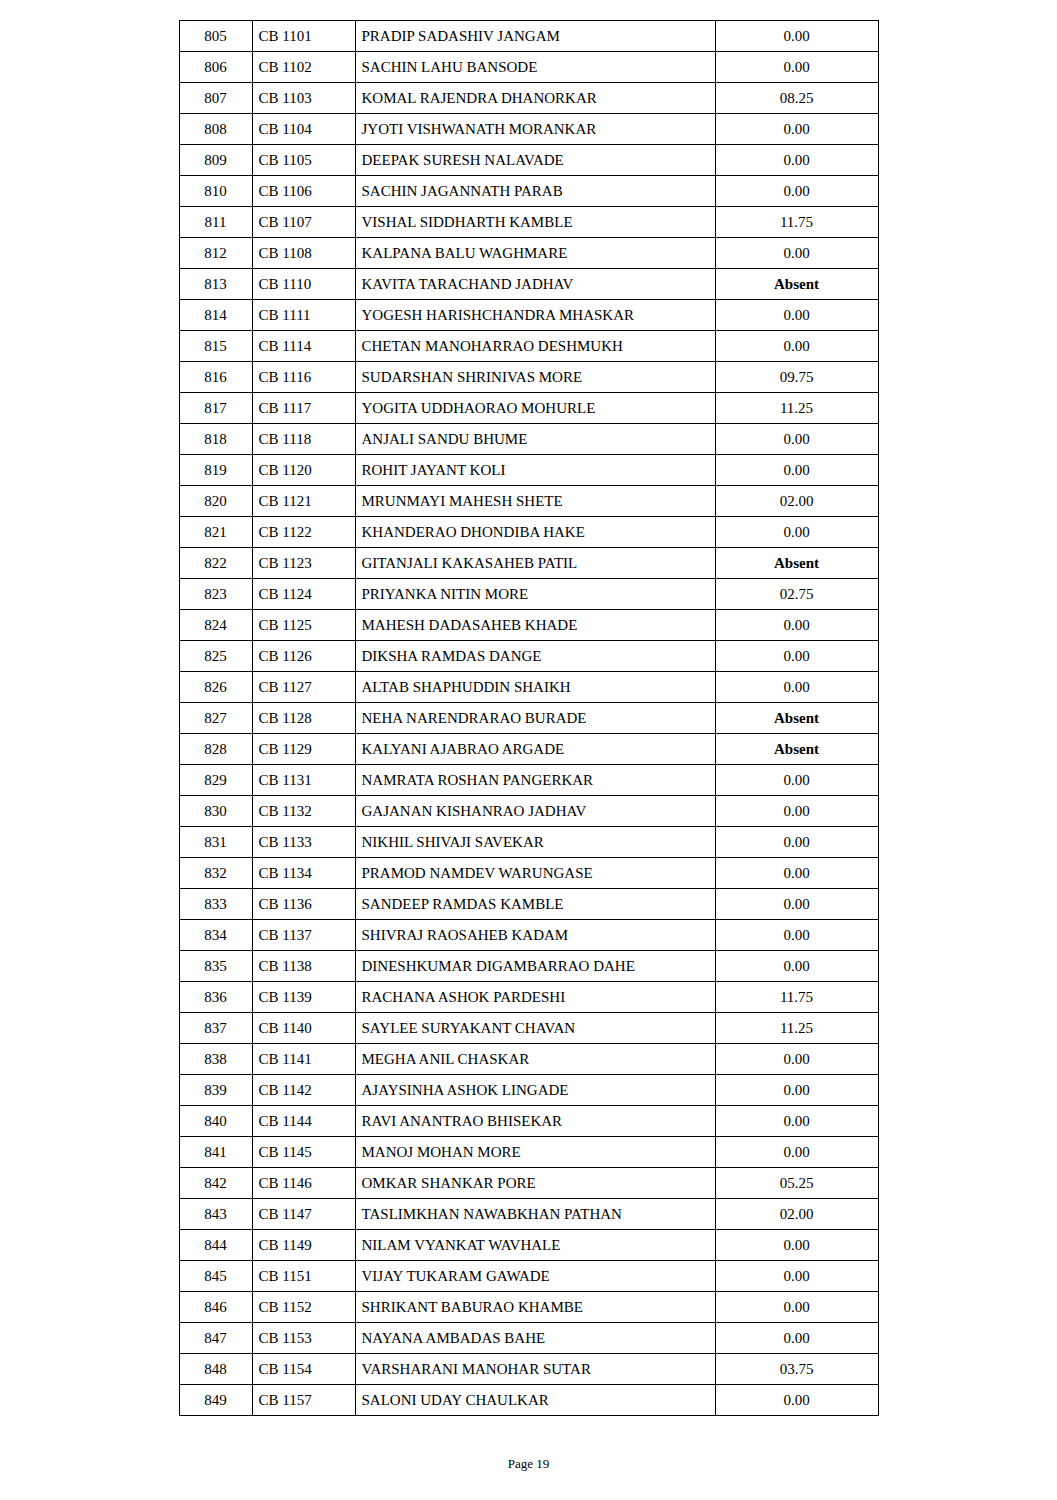| 805 | CB 1101 | PRADIP SADASHIV JANGAM | 0.00 |
| 806 | CB 1102 | SACHIN LAHU BANSODE | 0.00 |
| 807 | CB 1103 | KOMAL RAJENDRA DHANORKAR | 08.25 |
| 808 | CB 1104 | JYOTI VISHWANATH MORANKAR | 0.00 |
| 809 | CB 1105 | DEEPAK SURESH NALAVADE | 0.00 |
| 810 | CB 1106 | SACHIN JAGANNATH PARAB | 0.00 |
| 811 | CB 1107 | VISHAL SIDDHARTH KAMBLE | 11.75 |
| 812 | CB 1108 | KALPANA BALU WAGHMARE | 0.00 |
| 813 | CB 1110 | KAVITA TARACHAND JADHAV | Absent |
| 814 | CB 1111 | YOGESH HARISHCHANDRA MHASKAR | 0.00 |
| 815 | CB 1114 | CHETAN MANOHARRAO DESHMUKH | 0.00 |
| 816 | CB 1116 | SUDARSHAN SHRINIVAS MORE | 09.75 |
| 817 | CB 1117 | YOGITA UDDHAORAO MOHURLE | 11.25 |
| 818 | CB 1118 | ANJALI SANDU BHUME | 0.00 |
| 819 | CB 1120 | ROHIT JAYANT KOLI | 0.00 |
| 820 | CB 1121 | MRUNMAYI MAHESH SHETE | 02.00 |
| 821 | CB 1122 | KHANDERAO DHONDIBA HAKE | 0.00 |
| 822 | CB 1123 | GITANJALI KAKASAHEB PATIL | Absent |
| 823 | CB 1124 | PRIYANKA NITIN MORE | 02.75 |
| 824 | CB 1125 | MAHESH DADASAHEB KHADE | 0.00 |
| 825 | CB 1126 | DIKSHA RAMDAS DANGE | 0.00 |
| 826 | CB 1127 | ALTAB SHAPHUDDIN SHAIKH | 0.00 |
| 827 | CB 1128 | NEHA NARENDRARAO BURADE | Absent |
| 828 | CB 1129 | KALYANI AJABRAO ARGADE | Absent |
| 829 | CB 1131 | NAMRATA ROSHAN PANGERKAR | 0.00 |
| 830 | CB 1132 | GAJANAN KISHANRAO JADHAV | 0.00 |
| 831 | CB 1133 | NIKHIL SHIVAJI SAVEKAR | 0.00 |
| 832 | CB 1134 | PRAMOD NAMDEV WARUNGASE | 0.00 |
| 833 | CB 1136 | SANDEEP RAMDAS KAMBLE | 0.00 |
| 834 | CB 1137 | SHIVRAJ RAOSAHEB KADAM | 0.00 |
| 835 | CB 1138 | DINESHKUMAR DIGAMBARRAO DAHE | 0.00 |
| 836 | CB 1139 | RACHANA ASHOK PARDESHI | 11.75 |
| 837 | CB 1140 | SAYLEE SURYAKANT CHAVAN | 11.25 |
| 838 | CB 1141 | MEGHA ANIL CHASKAR | 0.00 |
| 839 | CB 1142 | AJAYSINHA ASHOK LINGADE | 0.00 |
| 840 | CB 1144 | RAVI ANANTRAO BHISEKAR | 0.00 |
| 841 | CB 1145 | MANOJ MOHAN MORE | 0.00 |
| 842 | CB 1146 | OMKAR SHANKAR PORE | 05.25 |
| 843 | CB 1147 | TASLIMKHAN NAWABKHAN PATHAN | 02.00 |
| 844 | CB 1149 | NILAM VYANKAT WAVHALE | 0.00 |
| 845 | CB 1151 | VIJAY TUKARAM GAWADE | 0.00 |
| 846 | CB 1152 | SHRIKANT BABURAO KHAMBE | 0.00 |
| 847 | CB 1153 | NAYANA AMBADAS BAHE | 0.00 |
| 848 | CB 1154 | VARSHARANI MANOHAR SUTAR | 03.75 |
| 849 | CB 1157 | SALONI UDAY CHAULKAR | 0.00 |
Page 19